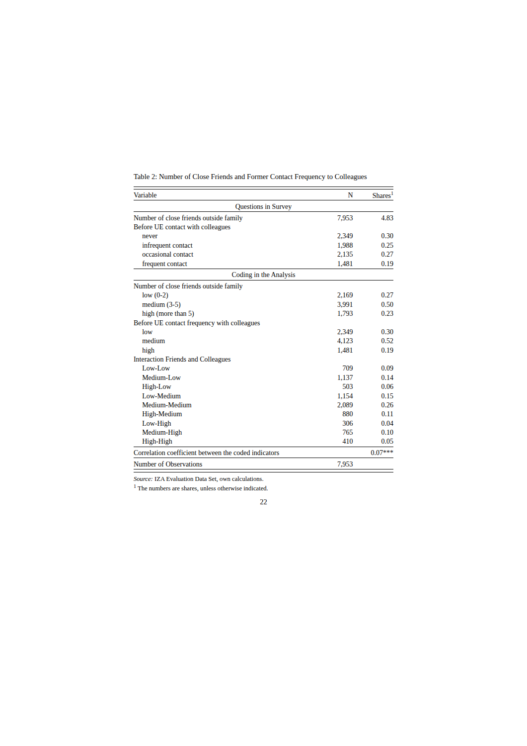Table 2: Number of Close Friends and Former Contact Frequency to Colleagues
| Variable | N | Shares 1 |
| Questions in Survey |
| Number of close friends outside family | 7,953 | 4.83 |
| Before UE contact with colleagues | | |
| never | 2,349 | 0.30 |
| infrequent contact | 1,988 | 0.25 |
| occasional contact | 2,135 | 0.27 |
| frequent contact | 1,481 | 0.19 |
| Coding in the Analysis |
| Number of close friends outside family | | |
| low (0-2) | 2,169 | 0.27 |
| medium (3-5) | 3,991 | 0.50 |
| high (more than 5) | 1,793 | 0.23 |
| Before UE contact frequency with colleagues | | |
| low | 2,349 | 0.30 |
| medium | 4,123 | 0.52 |
| high | 1,481 | 0.19 |
| Interaction Friends and Colleagues | | |
| Low-Low | 709 | 0.09 |
| Medium-Low | 1,137 | 0.14 |
| High-Low | 503 | 0.06 |
| Low-Medium | 1,154 | 0.15 |
| Medium-Medium | 2,089 | 0.26 |
| High-Medium | 880 | 0.11 |
| Low-High | 306 | 0.04 |
| Medium-High | 765 | 0.10 |
| High-High | 410 | 0.05 |
| Correlation coefficient between the coded indicators | | 0.07*** |
| Number of Observations | 7,953 | |
Source: IZA Evaluation Data Set, own calculations.
1 The numbers are shares, unless otherwise indicated.
22